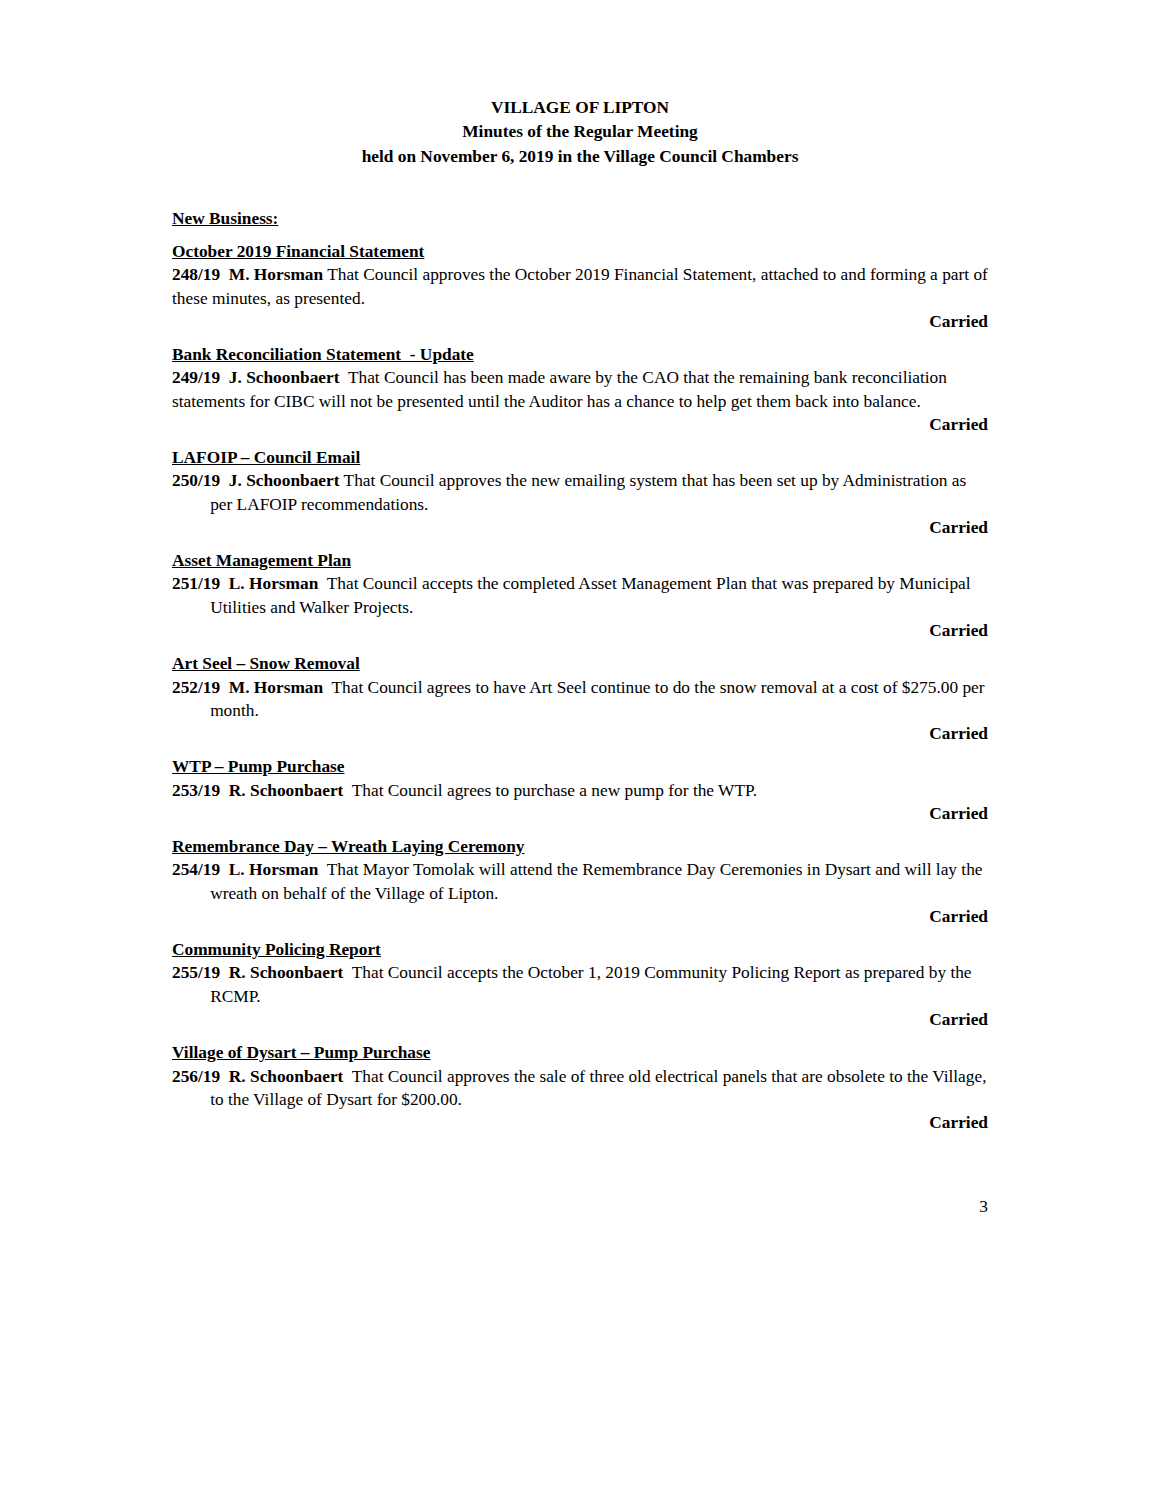VILLAGE OF LIPTON
Minutes of the Regular Meeting
held on November 6, 2019 in the Village Council Chambers
New Business:
October 2019 Financial Statement
248/19 M. Horsman That Council approves the October 2019 Financial Statement, attached to and forming a part of these minutes, as presented.
Carried
Bank Reconciliation Statement - Update
249/19 J. Schoonbaert That Council has been made aware by the CAO that the remaining bank reconciliation statements for CIBC will not be presented until the Auditor has a chance to help get them back into balance.
Carried
LAFOIP – Council Email
250/19 J. Schoonbaert That Council approves the new emailing system that has been set up by Administration as per LAFOIP recommendations.
Carried
Asset Management Plan
251/19 L. Horsman That Council accepts the completed Asset Management Plan that was prepared by Municipal Utilities and Walker Projects.
Carried
Art Seel – Snow Removal
252/19 M. Horsman That Council agrees to have Art Seel continue to do the snow removal at a cost of $275.00 per month.
Carried
WTP – Pump Purchase
253/19 R. Schoonbaert That Council agrees to purchase a new pump for the WTP.
Carried
Remembrance Day – Wreath Laying Ceremony
254/19 L. Horsman That Mayor Tomolak will attend the Remembrance Day Ceremonies in Dysart and will lay the wreath on behalf of the Village of Lipton.
Carried
Community Policing Report
255/19 R. Schoonbaert That Council accepts the October 1, 2019 Community Policing Report as prepared by the RCMP.
Carried
Village of Dysart – Pump Purchase
256/19 R. Schoonbaert That Council approves the sale of three old electrical panels that are obsolete to the Village, to the Village of Dysart for $200.00.
Carried
3